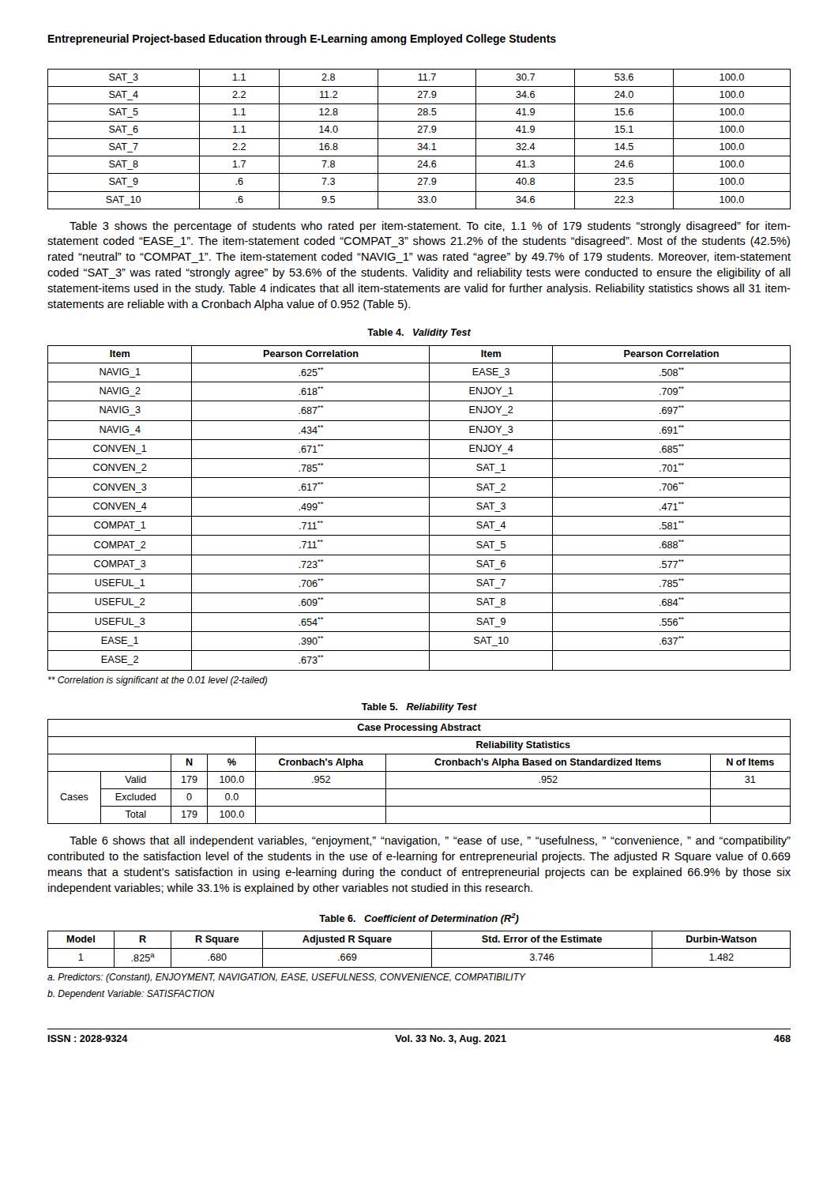Entrepreneurial Project-based Education through E-Learning among Employed College Students
| SAT_3 | 1.1 | 2.8 | 11.7 | 30.7 | 53.6 | 100.0 |
| SAT_4 | 2.2 | 11.2 | 27.9 | 34.6 | 24.0 | 100.0 |
| SAT_5 | 1.1 | 12.8 | 28.5 | 41.9 | 15.6 | 100.0 |
| SAT_6 | 1.1 | 14.0 | 27.9 | 41.9 | 15.1 | 100.0 |
| SAT_7 | 2.2 | 16.8 | 34.1 | 32.4 | 14.5 | 100.0 |
| SAT_8 | 1.7 | 7.8 | 24.6 | 41.3 | 24.6 | 100.0 |
| SAT_9 | .6 | 7.3 | 27.9 | 40.8 | 23.5 | 100.0 |
| SAT_10 | .6 | 9.5 | 33.0 | 34.6 | 22.3 | 100.0 |
Table 3 shows the percentage of students who rated per item-statement. To cite, 1.1 % of 179 students “strongly disagreed” for item-statement coded “EASE_1”. The item-statement coded “COMPAT_3” shows 21.2% of the students “disagreed”. Most of the students (42.5%) rated “neutral” to “COMPAT_1”. The item-statement coded “NAVIG_1” was rated “agree” by 49.7% of 179 students. Moreover, item-statement coded “SAT_3” was rated “strongly agree” by 53.6% of the students. Validity and reliability tests were conducted to ensure the eligibility of all statement-items used in the study. Table 4 indicates that all item-statements are valid for further analysis. Reliability statistics shows all 31 item-statements are reliable with a Cronbach Alpha value of 0.952 (Table 5).
Table 4. Validity Test
| Item | Pearson Correlation | Item | Pearson Correlation |
| --- | --- | --- | --- |
| NAVIG_1 | .625 ** | EASE_3 | .508 ** |
| NAVIG_2 | .618 ** | ENJOY_1 | .709 ** |
| NAVIG_3 | .687 ** | ENJOY_2 | .697 ** |
| NAVIG_4 | .434 ** | ENJOY_3 | .691 ** |
| CONVEN_1 | .671 ** | ENJOY_4 | .685 ** |
| CONVEN_2 | .785 ** | SAT_1 | .701 ** |
| CONVEN_3 | .617 ** | SAT_2 | .706 ** |
| CONVEN_4 | .499 ** | SAT_3 | .471 ** |
| COMPAT_1 | .711 ** | SAT_4 | .581 ** |
| COMPAT_2 | .711 ** | SAT_5 | .688 ** |
| COMPAT_3 | .723 ** | SAT_6 | .577 ** |
| USEFUL_1 | .706 ** | SAT_7 | .785 ** |
| USEFUL_2 | .609 ** | SAT_8 | .684 ** |
| USEFUL_3 | .654 ** | SAT_9 | .556 ** |
| EASE_1 | .390 ** | SAT_10 | .637 ** |
| EASE_2 | .673 ** | | |
** Correlation is significant at the 0.01 level (2-tailed)
Table 5. Reliability Test
| Case Processing Abstract |
| --- |
| | Reliability Statistics |
| | N | % | Cronbach's Alpha | Cronbach's Alpha Based on Standardized Items | N of Items |
| Cases | Valid | 179 | 100.0 | .952 | .952 | 31 |
| Excluded | 0 | 0.0 | | | |
| Total | 179 | 100.0 | | | |
Table 6 shows that all independent variables, “enjoyment,” “navigation, ” “ease of use, ” “usefulness, ” “convenience, ” and “compatibility” contributed to the satisfaction level of the students in the use of e-learning for entrepreneurial projects. The adjusted R Square value of 0.669 means that a student’s satisfaction in using e-learning during the conduct of entrepreneurial projects can be explained 66.9% by those six independent variables; while 33.1% is explained by other variables not studied in this research.
Table 6. Coefficient of Determination (R2)
| Model | R | R Square | Adjusted R Square | Std. Error of the Estimate | Durbin-Watson |
| --- | --- | --- | --- | --- | --- |
| 1 | .825 a | .680 | .669 | 3.746 | 1.482 |
a. Predictors: (Constant), ENJOYMENT, NAVIGATION, EASE, USEFULNESS, CONVENIENCE, COMPATIBILITY
b. Dependent Variable: SATISFACTION
ISSN : 2028-9324 Vol. 33 No. 3, Aug. 2021 468